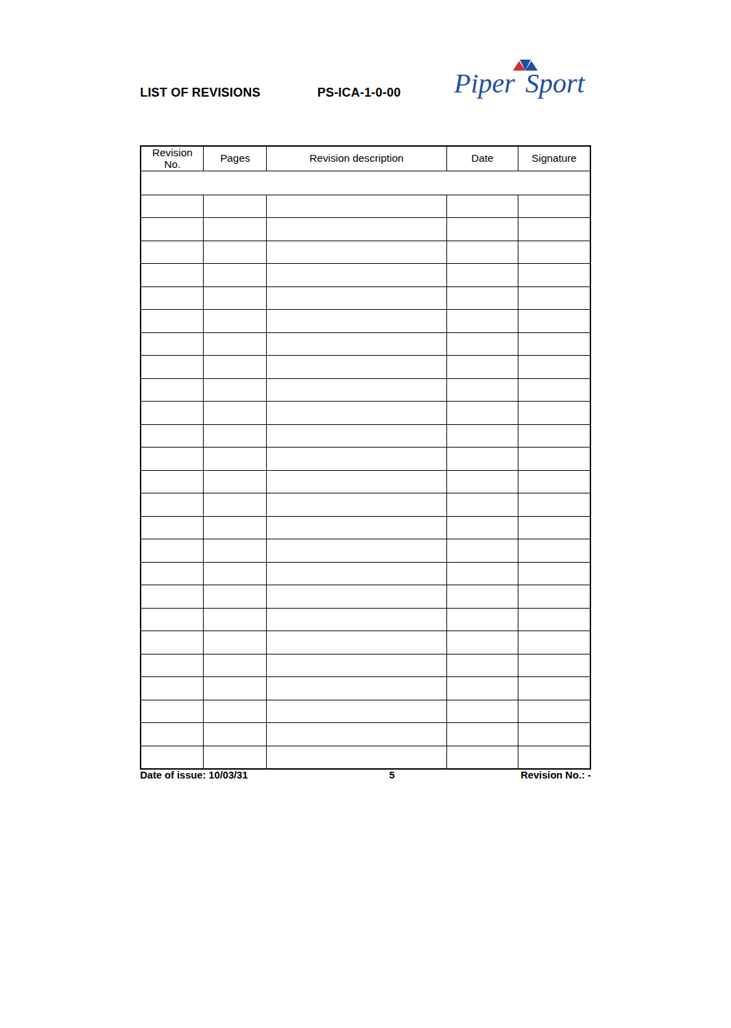Piper Sport
LIST OF REVISIONSPS-ICA-1-0-00
| Revision No. | Pages | Revision description | Date | Signature |
| --- | --- | --- | --- | --- |
Date of issue: 10/03/31
5
Revision No.: -